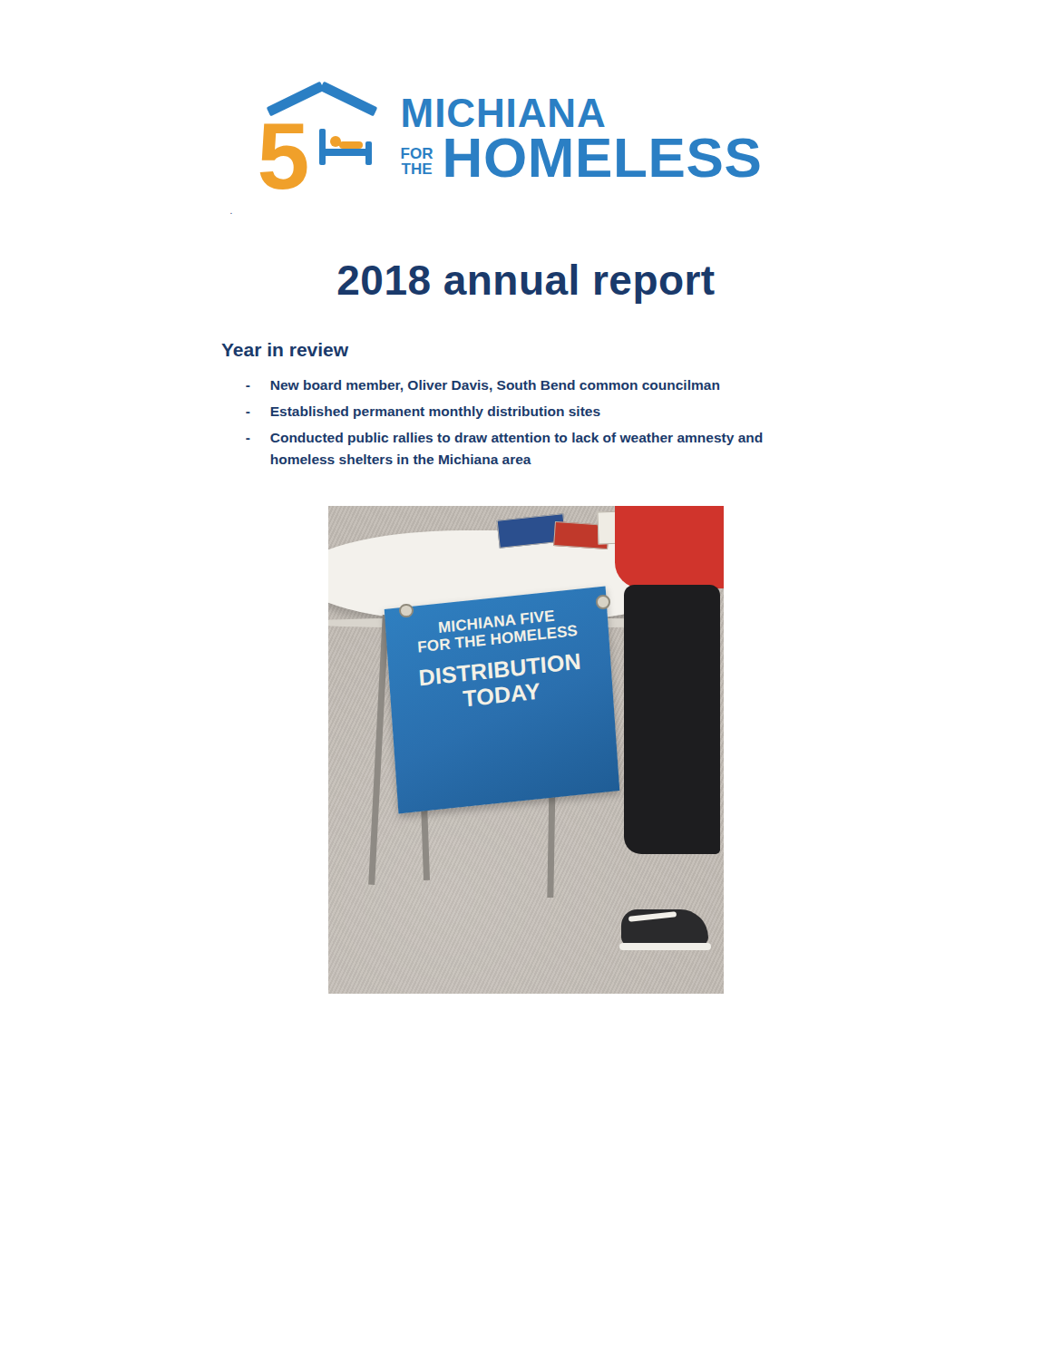5
MICHIANA
FOR
THE
HOMELESS
.
2018 annual report
Year in review
New board member, Oliver Davis, South Bend common councilman
Established permanent monthly distribution sites
Conducted public rallies to draw attention to lack of weather amnesty and homeless shelters in the Michiana area
MICHIANA FIVE
FOR THE HOMELESS
DISTRIBUTION
TODAY